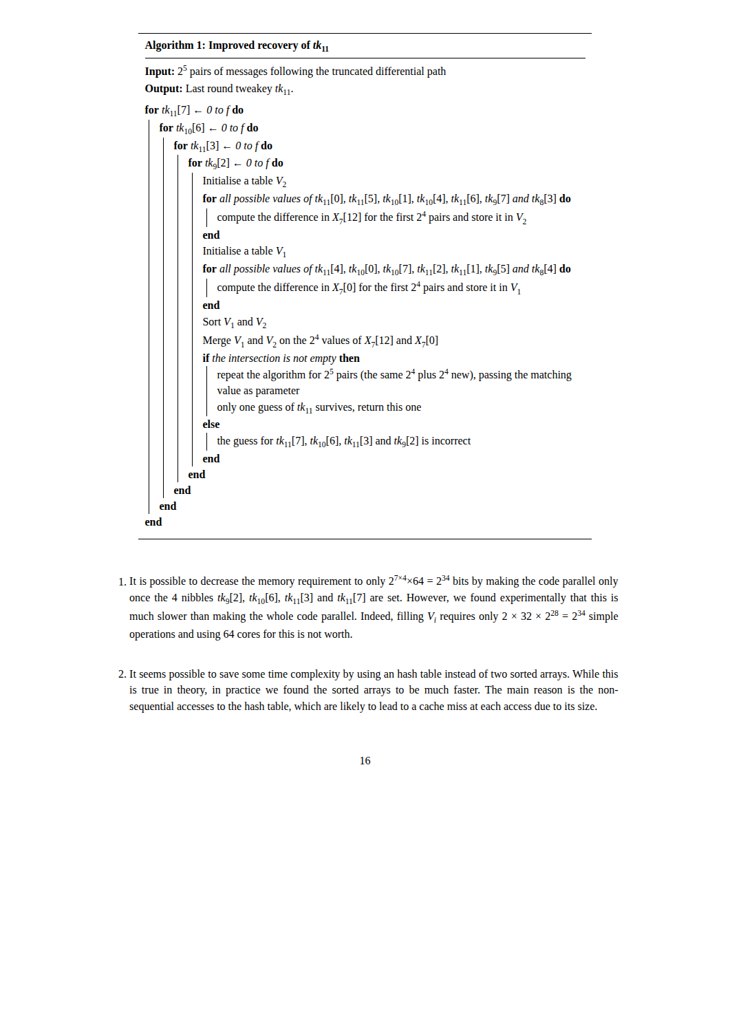Algorithm 1: Improved recovery of tk11
Input: 25 pairs of messages following the truncated differential path
Output: Last round tweakey tk11.
for tk11[7] ← 0 to f do
for tk10[6] ← 0 to f do
for tk11[3] ← 0 to f do
for tk9[2] ← 0 to f do
Initialise a table V2
for all possible values of tk11[0], tk11[5], tk10[1], tk10[4], tk11[6], tk9[7] and tk8[3] do
compute the difference in X7[12] for the first 24 pairs and store it in V2
end
Initialise a table V1
for all possible values of tk11[4], tk10[0], tk10[7], tk11[2], tk11[1], tk9[5] and tk8[4] do
compute the difference in X7[0] for the first 24 pairs and store it in V1
end
Sort V1 and V2
Merge V1 and V2 on the 24 values of X7[12] and X7[0]
if the intersection is not empty then
repeat the algorithm for 25 pairs (the same 24 plus 24 new), passing the matching value as parameter
only one guess of tk11 survives, return this one
else
the guess for tk11[7], tk10[6], tk11[3] and tk9[2] is incorrect
end
end
end
end
end
It is possible to decrease the memory requirement to only 27×4×64 = 234 bits by making the code parallel only once the 4 nibbles tk9[2], tk10[6], tk11[3] and tk11[7] are set. However, we found experimentally that this is much slower than making the whole code parallel. Indeed, filling Vi requires only 2 × 32 × 228 = 234 simple operations and using 64 cores for this is not worth.
It seems possible to save some time complexity by using an hash table instead of two sorted arrays. While this is true in theory, in practice we found the sorted arrays to be much faster. The main reason is the non-sequential accesses to the hash table, which are likely to lead to a cache miss at each access due to its size.
16